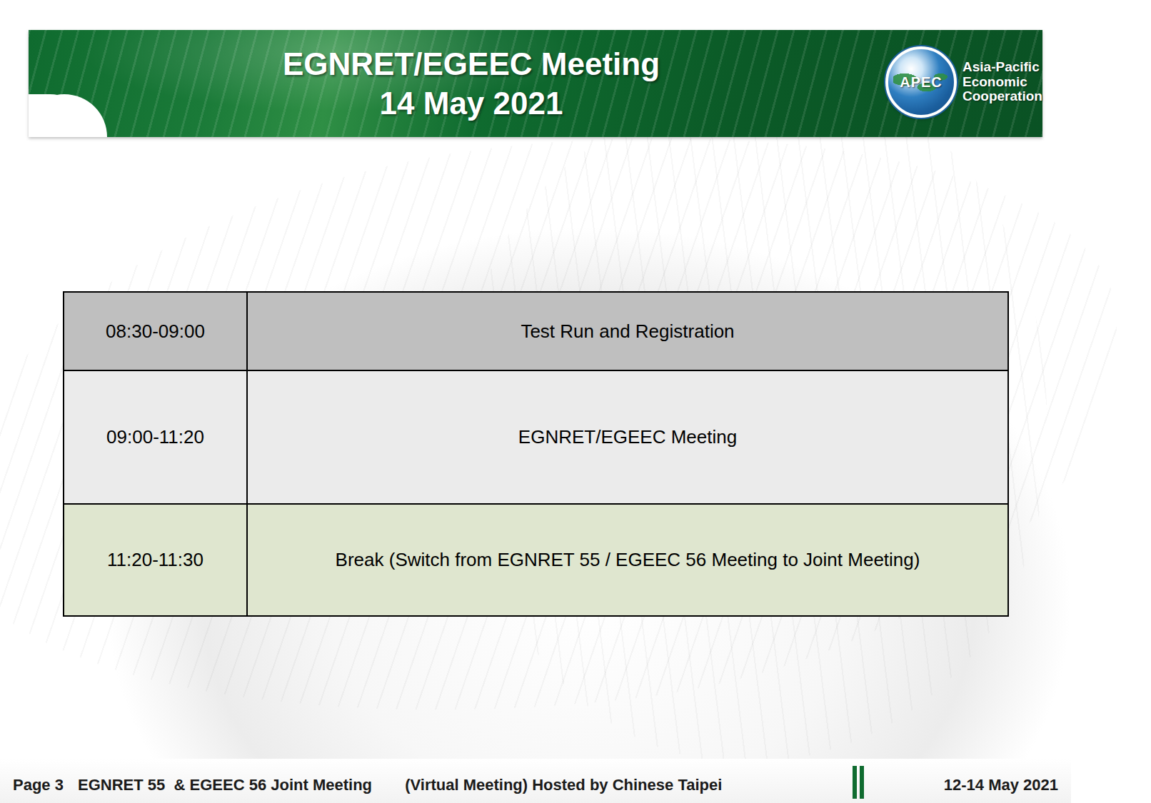EGNRET/EGEEC Meeting
14 May 2021
APEC
Asia-Pacific Economic Cooperation
| 08:30-09:00 | Test Run and Registration |
| 09:00-11:20 | EGNRET/EGEEC Meeting |
| 11:20-11:30 | Break (Switch from EGNRET 55 / EGEEC 56 Meeting to Joint Meeting) |
Page 3 EGNRET 55 & EGEEC 56 Joint Meeting (Virtual Meeting) Hosted by Chinese Taipei
12-14 May 2021